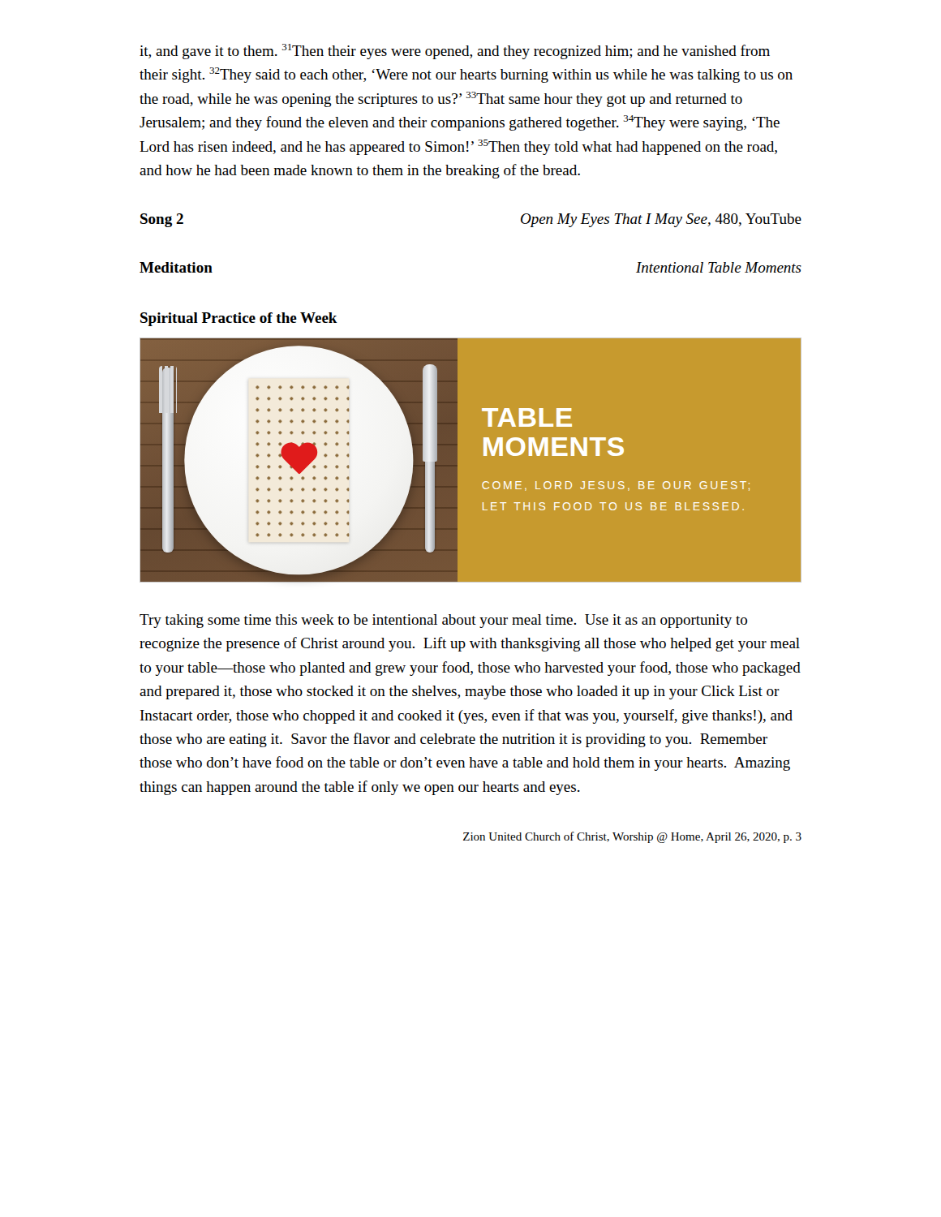it, and gave it to them. 31Then their eyes were opened, and they recognized him; and he vanished from their sight. 32They said to each other, ‘Were not our hearts burning within us while he was talking to us on the road, while he was opening the scriptures to us?’ 33That same hour they got up and returned to Jerusalem; and they found the eleven and their companions gathered together. 34They were saying, ‘The Lord has risen indeed, and he has appeared to Simon!’ 35Then they told what had happened on the road, and how he had been made known to them in the breaking of the bread.
Song 2 Open My Eyes That I May See, 480, YouTube
Meditation Intentional Table Moments
Spiritual Practice of the Week
TABLE
MOMENTS
Come, Lord Jesus, be our guest; let this food to us be blessed.
Try taking some time this week to be intentional about your meal time. Use it as an opportunity to recognize the presence of Christ around you. Lift up with thanksgiving all those who helped get your meal to your table—those who planted and grew your food, those who harvested your food, those who packaged and prepared it, those who stocked it on the shelves, maybe those who loaded it up in your Click List or Instacart order, those who chopped it and cooked it (yes, even if that was you, yourself, give thanks!), and those who are eating it. Savor the flavor and celebrate the nutrition it is providing to you. Remember those who don’t have food on the table or don’t even have a table and hold them in your hearts. Amazing things can happen around the table if only we open our hearts and eyes.
Zion United Church of Christ, Worship @ Home, April 26, 2020, p. 3